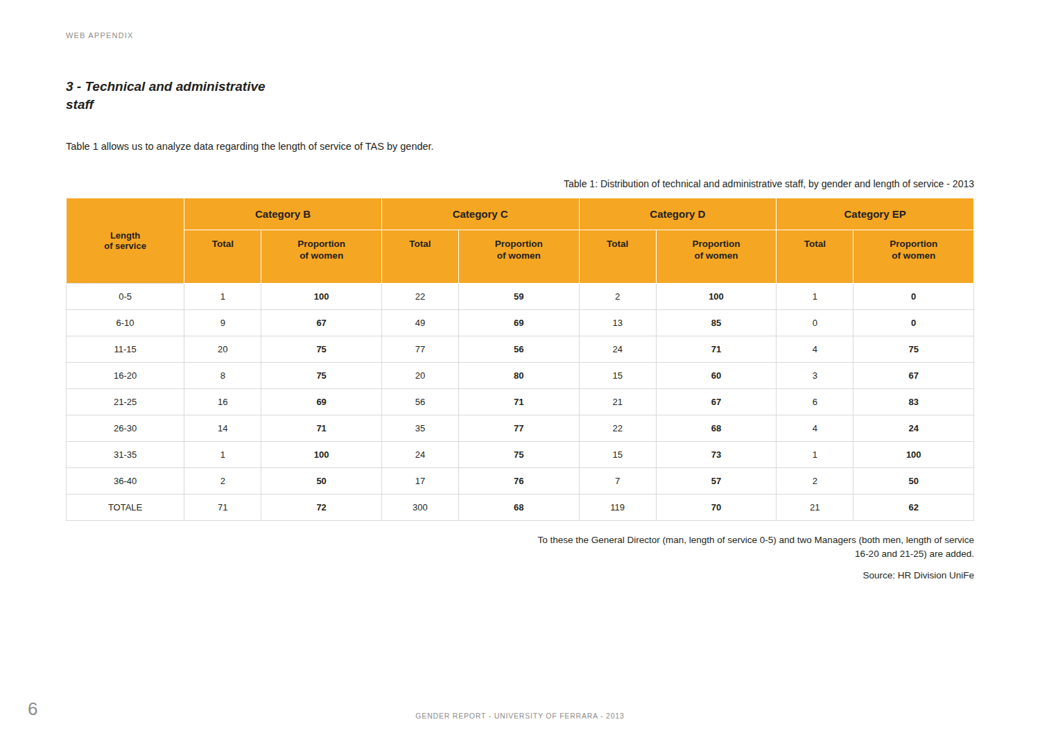Web appendix
3 - Technical and administrative
staff
Table 1 allows us to analyze data regarding the length of service of TAS by gender.
Table 1: Distribution of technical and administrative staff, by gender and length of service - 2013
| Length of service | Category B | Category C | Category D | Category EP |
| --- | --- | --- | --- | --- |
| Total | Proportion of women | Total | Proportion of women | Total | Proportion of women | Total | Proportion of women |
| 0-5 | 1 | 100 | 22 | 59 | 2 | 100 | 1 | 0 |
| 6-10 | 9 | 67 | 49 | 69 | 13 | 85 | 0 | 0 |
| 11-15 | 20 | 75 | 77 | 56 | 24 | 71 | 4 | 75 |
| 16-20 | 8 | 75 | 20 | 80 | 15 | 60 | 3 | 67 |
| 21-25 | 16 | 69 | 56 | 71 | 21 | 67 | 6 | 83 |
| 26-30 | 14 | 71 | 35 | 77 | 22 | 68 | 4 | 24 |
| 31-35 | 1 | 100 | 24 | 75 | 15 | 73 | 1 | 100 |
| 36-40 | 2 | 50 | 17 | 76 | 7 | 57 | 2 | 50 |
| TOTALE | 71 | 72 | 300 | 68 | 119 | 70 | 21 | 62 |
To these the General Director (man, length of service 0-5) and two Managers (both men, length of service
16-20 and 21-25) are added.
Source: HR Division UniFe
6
Gender report - University of Ferrara - 2013